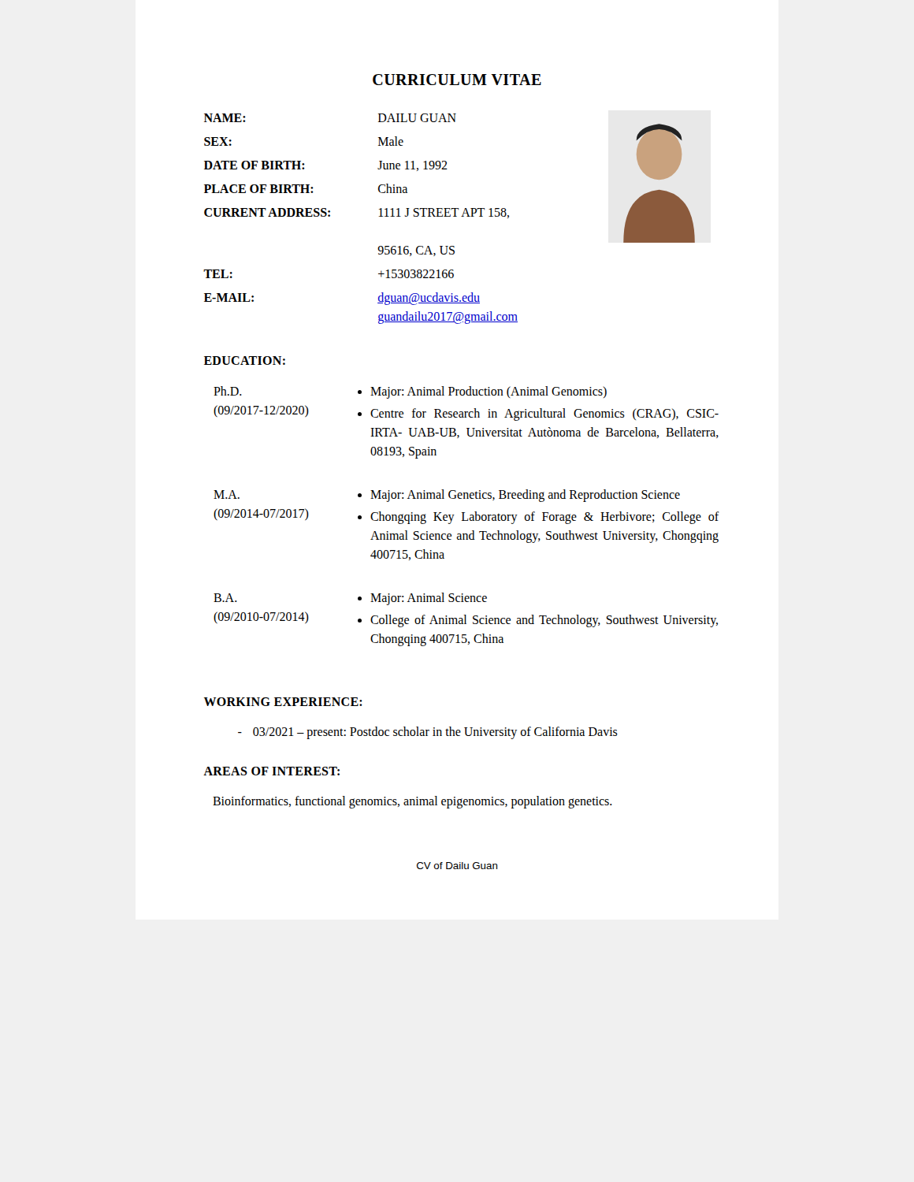CURRICULUM VITAE
| NAME: | DAILU GUAN |
| SEX: | Male |
| DATE OF BIRTH: | June 11, 1992 |
| PLACE OF BIRTH: | China |
| CURRENT ADDRESS: | 1111 J STREET APT 158, 95616, CA, US |
| TEL: | +15303822166 |
| E-MAIL: | dguan@ucdavis.edu guandailu2017@gmail.com |
EDUCATION:
| Ph.D. (09/2017-12/2020) | Major: Animal Production (Animal Genomics) Centre for Research in Agricultural Genomics (CRAG), CSIC-IRTA- UAB-UB, Universitat Autònoma de Barcelona, Bellaterra, 08193, Spain |
| M.A. (09/2014-07/2017) | Major: Animal Genetics, Breeding and Reproduction Science Chongqing Key Laboratory of Forage & Herbivore; College of Animal Science and Technology, Southwest University, Chongqing 400715, China |
| B.A. (09/2010-07/2014) | Major: Animal Science College of Animal Science and Technology, Southwest University, Chongqing 400715, China |
WORKING EXPERIENCE:
03/2021 – present: Postdoc scholar in the University of California Davis
AREAS OF INTEREST:
Bioinformatics, functional genomics, animal epigenomics, population genetics.
CV of Dailu Guan